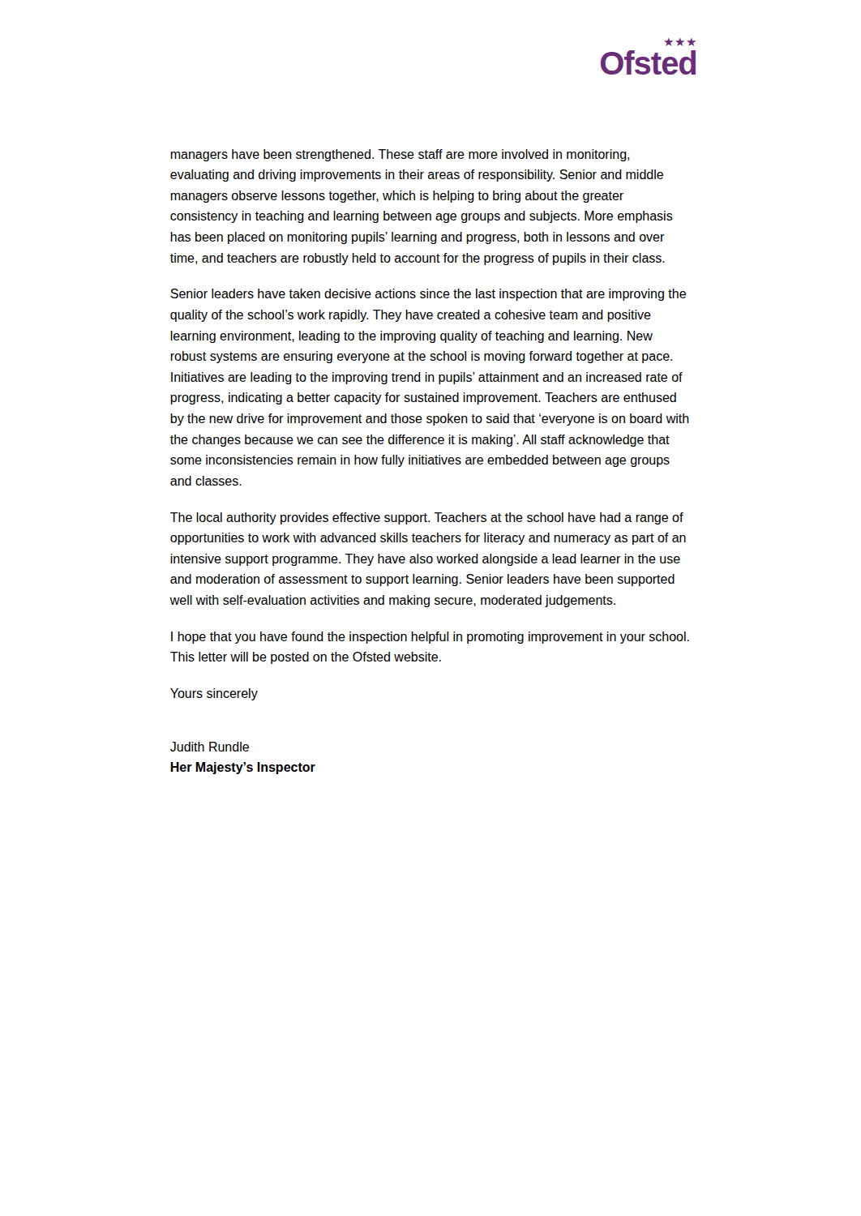★★★
Ofsted
managers have been strengthened. These staff are more involved in monitoring, evaluating and driving improvements in their areas of responsibility. Senior and middle managers observe lessons together, which is helping to bring about the greater consistency in teaching and learning between age groups and subjects. More emphasis has been placed on monitoring pupils’ learning and progress, both in lessons and over time, and teachers are robustly held to account for the progress of pupils in their class.
Senior leaders have taken decisive actions since the last inspection that are improving the quality of the school’s work rapidly. They have created a cohesive team and positive learning environment, leading to the improving quality of teaching and learning. New robust systems are ensuring everyone at the school is moving forward together at pace. Initiatives are leading to the improving trend in pupils’ attainment and an increased rate of progress, indicating a better capacity for sustained improvement. Teachers are enthused by the new drive for improvement and those spoken to said that ‘everyone is on board with the changes because we can see the difference it is making’. All staff acknowledge that some inconsistencies remain in how fully initiatives are embedded between age groups and classes.
The local authority provides effective support. Teachers at the school have had a range of opportunities to work with advanced skills teachers for literacy and numeracy as part of an intensive support programme. They have also worked alongside a lead learner in the use and moderation of assessment to support learning. Senior leaders have been supported well with self-evaluation activities and making secure, moderated judgements.
I hope that you have found the inspection helpful in promoting improvement in your school. This letter will be posted on the Ofsted website.
Yours sincerely
Judith Rundle
Her Majesty’s Inspector